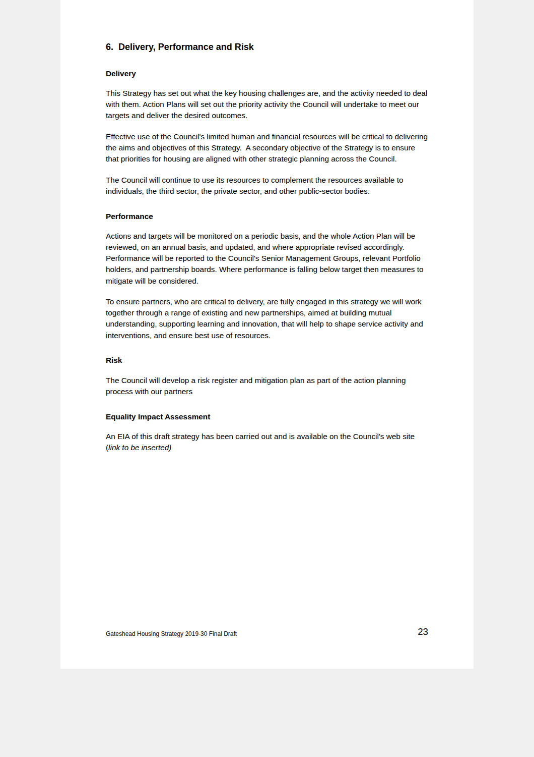6. Delivery, Performance and Risk
Delivery
This Strategy has set out what the key housing challenges are, and the activity needed to deal with them. Action Plans will set out the priority activity the Council will undertake to meet our targets and deliver the desired outcomes.
Effective use of the Council's limited human and financial resources will be critical to delivering the aims and objectives of this Strategy. A secondary objective of the Strategy is to ensure that priorities for housing are aligned with other strategic planning across the Council.
The Council will continue to use its resources to complement the resources available to individuals, the third sector, the private sector, and other public-sector bodies.
Performance
Actions and targets will be monitored on a periodic basis, and the whole Action Plan will be reviewed, on an annual basis, and updated, and where appropriate revised accordingly. Performance will be reported to the Council's Senior Management Groups, relevant Portfolio holders, and partnership boards. Where performance is falling below target then measures to mitigate will be considered.
To ensure partners, who are critical to delivery, are fully engaged in this strategy we will work together through a range of existing and new partnerships, aimed at building mutual understanding, supporting learning and innovation, that will help to shape service activity and interventions, and ensure best use of resources.
Risk
The Council will develop a risk register and mitigation plan as part of the action planning process with our partners
Equality Impact Assessment
An EIA of this draft strategy has been carried out and is available on the Council's web site (link to be inserted)
Gateshead Housing Strategy 2019-30 Final Draft 23